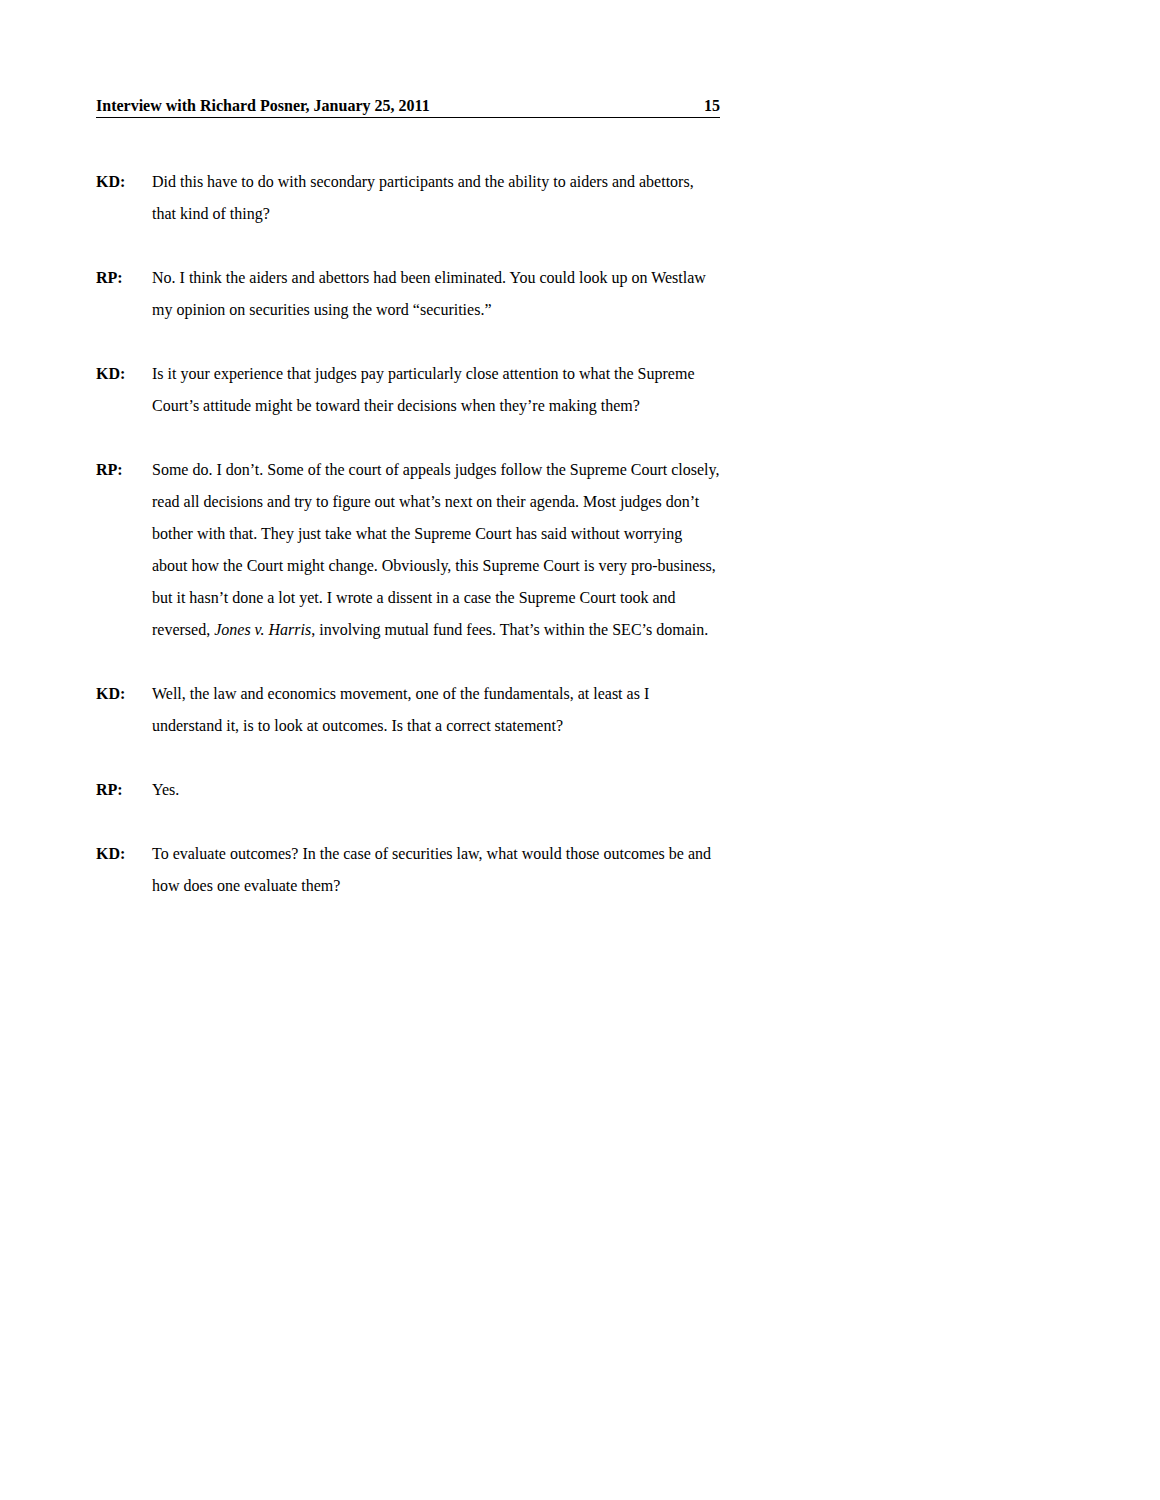Interview with Richard Posner, January 25, 2011 15
KD:
Did this have to do with secondary participants and the ability to aiders and abettors, that kind of thing?
RP:
No. I think the aiders and abettors had been eliminated. You could look up on Westlaw my opinion on securities using the word “securities.”
KD:
Is it your experience that judges pay particularly close attention to what the Supreme Court’s attitude might be toward their decisions when they’re making them?
RP:
Some do. I don’t. Some of the court of appeals judges follow the Supreme Court closely, read all decisions and try to figure out what’s next on their agenda. Most judges don’t bother with that. They just take what the Supreme Court has said without worrying about how the Court might change. Obviously, this Supreme Court is very pro-business, but it hasn’t done a lot yet. I wrote a dissent in a case the Supreme Court took and reversed, Jones v. Harris, involving mutual fund fees. That’s within the SEC’s domain.
KD:
Well, the law and economics movement, one of the fundamentals, at least as I understand it, is to look at outcomes. Is that a correct statement?
RP:
Yes.
KD:
To evaluate outcomes? In the case of securities law, what would those outcomes be and how does one evaluate them?